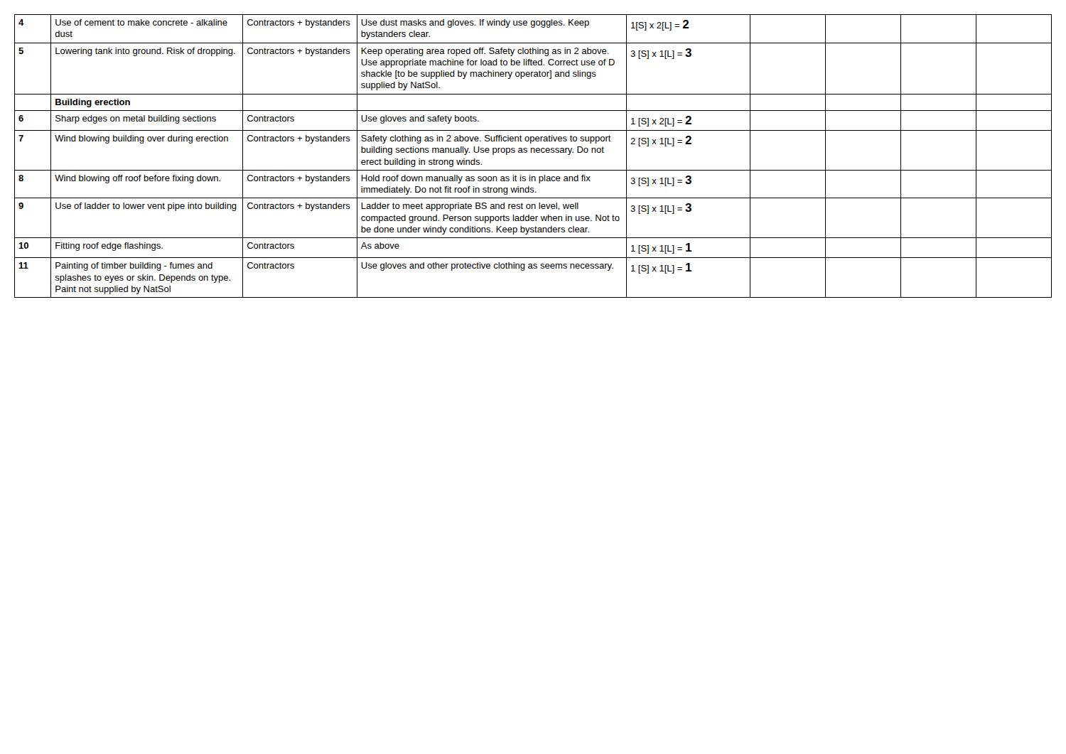| 4 | Use of cement to make concrete - alkaline dust | Contractors + bystanders | Use dust masks and gloves. If windy use goggles. Keep bystanders clear. | 1[S] x 2[L] = 2 | | | | |
| 5 | Lowering tank into ground. Risk of dropping. | Contractors + bystanders | Keep operating area roped off. Safety clothing as in 2 above. Use appropriate machine for load to be lifted. Correct use of D shackle [to be supplied by machinery operator] and slings supplied by NatSol. | 3 [S] x 1[L] = 3 | | | | |
| | Building erection | | | | | | | |
| 6 | Sharp edges on metal building sections | Contractors | Use gloves and safety boots. | 1 [S] x 2[L] = 2 | | | | |
| 7 | Wind blowing building over during erection | Contractors + bystanders | Safety clothing as in 2 above. Sufficient operatives to support building sections manually. Use props as necessary. Do not erect building in strong winds. | 2 [S] x 1[L] = 2 | | | | |
| 8 | Wind blowing off roof before fixing down. | Contractors + bystanders | Hold roof down manually as soon as it is in place and fix immediately. Do not fit roof in strong winds. | 3 [S] x 1[L] = 3 | | | | |
| 9 | Use of ladder to lower vent pipe into building | Contractors + bystanders | Ladder to meet appropriate BS and rest on level, well compacted ground. Person supports ladder when in use. Not to be done under windy conditions. Keep bystanders clear. | 3 [S] x 1[L] = 3 | | | | |
| 10 | Fitting roof edge flashings. | Contractors | As above | 1 [S] x 1[L] = 1 | | | | |
| 11 | Painting of timber building - fumes and splashes to eyes or skin. Depends on type. Paint not supplied by NatSol | Contractors | Use gloves and other protective clothing as seems necessary. | 1 [S] x 1[L] = 1 | | | | |